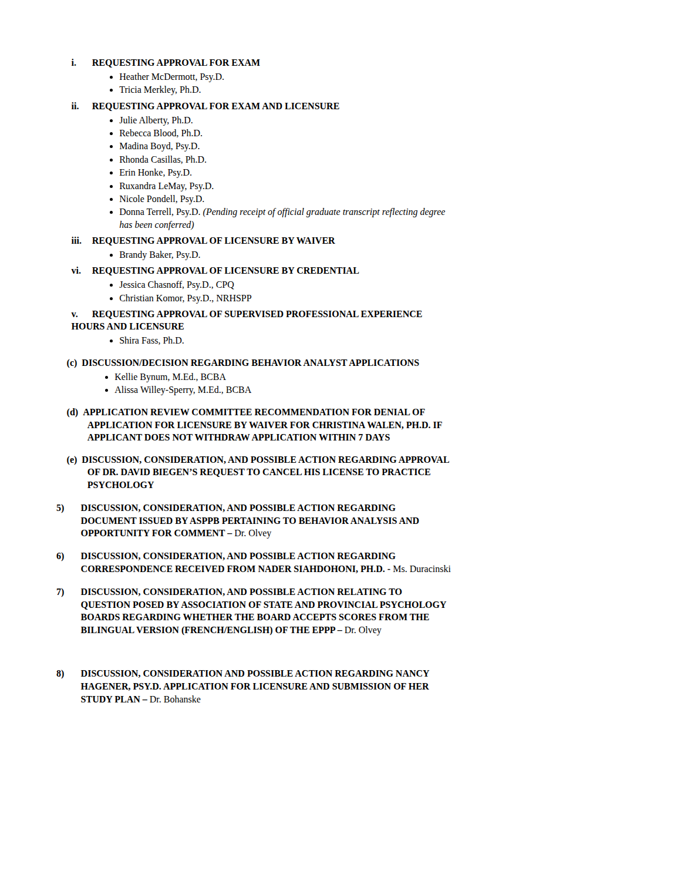i. REQUESTING APPROVAL FOR EXAM
Heather McDermott, Psy.D.
Tricia Merkley, Ph.D.
ii. REQUESTING APPROVAL FOR EXAM AND LICENSURE
Julie Alberty, Ph.D.
Rebecca Blood, Ph.D.
Madina Boyd, Psy.D.
Rhonda Casillas, Ph.D.
Erin Honke, Psy.D.
Ruxandra LeMay, Psy.D.
Nicole Pondell, Psy.D.
Donna Terrell, Psy.D. (Pending receipt of official graduate transcript reflecting degree has been conferred)
iii. REQUESTING APPROVAL OF LICENSURE BY WAIVER
Brandy Baker, Psy.D.
vi. REQUESTING APPROVAL OF LICENSURE BY CREDENTIAL
Jessica Chasnoff, Psy.D., CPQ
Christian Komor, Psy.D., NRHSPP
v. REQUESTING APPROVAL OF SUPERVISED PROFESSIONAL EXPERIENCE HOURS AND LICENSURE
Shira Fass, Ph.D.
(c) DISCUSSION/DECISION REGARDING BEHAVIOR ANALYST APPLICATIONS
Kellie Bynum, M.Ed., BCBA
Alissa Willey-Sperry, M.Ed., BCBA
(d) APPLICATION REVIEW COMMITTEE RECOMMENDATION FOR DENIAL OF APPLICATION FOR LICENSURE BY WAIVER FOR CHRISTINA WALEN, PH.D. IF APPLICANT DOES NOT WITHDRAW APPLICATION WITHIN 7 DAYS
(e) DISCUSSION, CONSIDERATION, AND POSSIBLE ACTION REGARDING APPROVAL OF DR. DAVID BIEGEN’S REQUEST TO CANCEL HIS LICENSE TO PRACTICE PSYCHOLOGY
5)
DISCUSSION, CONSIDERATION, AND POSSIBLE ACTION REGARDING DOCUMENT ISSUED BY ASPPB PERTAINING TO BEHAVIOR ANALYSIS AND OPPORTUNITY FOR COMMENT – Dr. Olvey
6)
DISCUSSION, CONSIDERATION, AND POSSIBLE ACTION REGARDING CORRESPONDENCE RECEIVED FROM NADER SIAHDOHONI, PH.D. - Ms. Duracinski
7)
DISCUSSION, CONSIDERATION, AND POSSIBLE ACTION RELATING TO QUESTION POSED BY ASSOCIATION OF STATE AND PROVINCIAL PSYCHOLOGY BOARDS REGARDING WHETHER THE BOARD ACCEPTS SCORES FROM THE BILINGUAL VERSION (FRENCH/ENGLISH) OF THE EPPP – Dr. Olvey
8)
DISCUSSION, CONSIDERATION AND POSSIBLE ACTION REGARDING NANCY HAGENER, PSY.D. APPLICATION FOR LICENSURE AND SUBMISSION OF HER STUDY PLAN – Dr. Bohanske